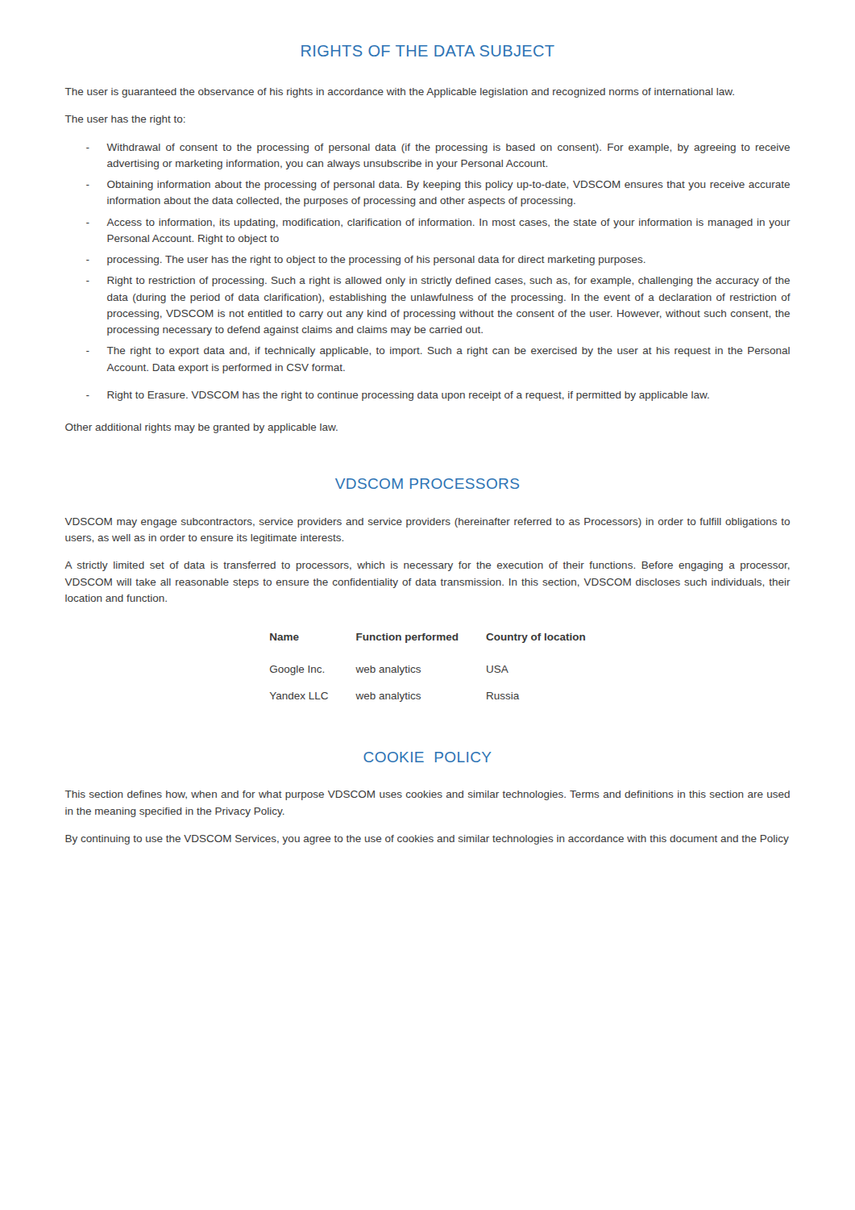RIGHTS OF THE DATA SUBJECT
The user is guaranteed the observance of his rights in accordance with the Applicable legislation and recognized norms of international law.
The user has the right to:
Withdrawal of consent to the processing of personal data (if the processing is based on consent). For example, by agreeing to receive advertising or marketing information, you can always unsubscribe in your Personal Account.
Obtaining information about the processing of personal data. By keeping this policy up-to-date, VDSCOM ensures that you receive accurate information about the data collected, the purposes of processing and other aspects of processing.
Access to information, its updating, modification, clarification of information. In most cases, the state of your information is managed in your Personal Account. Right to object to
processing. The user has the right to object to the processing of his personal data for direct marketing purposes.
Right to restriction of processing. Such a right is allowed only in strictly defined cases, such as, for example, challenging the accuracy of the data (during the period of data clarification), establishing the unlawfulness of the processing. In the event of a declaration of restriction of processing, VDSCOM is not entitled to carry out any kind of processing without the consent of the user. However, without such consent, the processing necessary to defend against claims and claims may be carried out.
The right to export data and, if technically applicable, to import. Such a right can be exercised by the user at his request in the Personal Account. Data export is performed in CSV format.
Right to Erasure. VDSCOM has the right to continue processing data upon receipt of a request, if permitted by applicable law.
Other additional rights may be granted by applicable law.
VDSCOM PROCESSORS
VDSCOM may engage subcontractors, service providers and service providers (hereinafter referred to as Processors) in order to fulfill obligations to users, as well as in order to ensure its legitimate interests.
A strictly limited set of data is transferred to processors, which is necessary for the execution of their functions. Before engaging a processor, VDSCOM will take all reasonable steps to ensure the confidentiality of data transmission. In this section, VDSCOM discloses such individuals, their location and function.
| Name | Function performed | Country of location |
| --- | --- | --- |
| Google Inc. | web analytics | USA |
| Yandex LLC | web analytics | Russia |
COOKIE POLICY
This section defines how, when and for what purpose VDSCOM uses cookies and similar technologies. Terms and definitions in this section are used in the meaning specified in the Privacy Policy.
By continuing to use the VDSCOM Services, you agree to the use of cookies and similar technologies in accordance with this document and the Policy